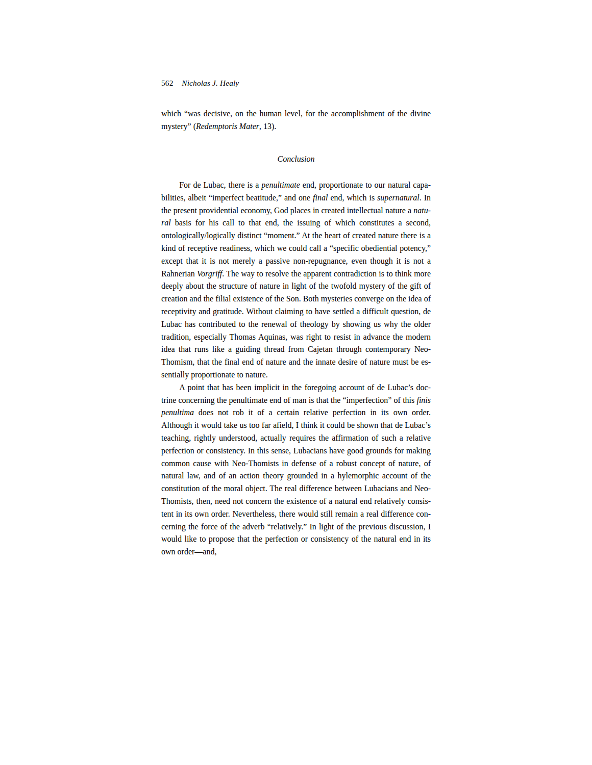562 Nicholas J. Healy
which “was decisive, on the human level, for the accomplishment of the divine mystery” (Redemptoris Mater, 13).
Conclusion
For de Lubac, there is a penultimate end, proportionate to our natural capabilities, albeit “imperfect beatitude,” and one final end, which is supernatural. In the present providential economy, God places in created intellectual nature a natural basis for his call to that end, the issuing of which constitutes a second, ontologically/logically distinct “moment.” At the heart of created nature there is a kind of receptive readiness, which we could call a “specific obediential potency,” except that it is not merely a passive non-repugnance, even though it is not a Rahnerian Vorgriff. The way to resolve the apparent contradiction is to think more deeply about the structure of nature in light of the twofold mystery of the gift of creation and the filial existence of the Son. Both mysteries converge on the idea of receptivity and gratitude. Without claiming to have settled a difficult question, de Lubac has contributed to the renewal of theology by showing us why the older tradition, especially Thomas Aquinas, was right to resist in advance the modern idea that runs like a guiding thread from Cajetan through contemporary Neo-Thomism, that the final end of nature and the innate desire of nature must be essentially proportionate to nature.
A point that has been implicit in the foregoing account of de Lubac’s doctrine concerning the penultimate end of man is that the “imperfection” of this finis penultima does not rob it of a certain relative perfection in its own order. Although it would take us too far afield, I think it could be shown that de Lubac’s teaching, rightly understood, actually requires the affirmation of such a relative perfection or consistency. In this sense, Lubacians have good grounds for making common cause with Neo-Thomists in defense of a robust concept of nature, of natural law, and of an action theory grounded in a hylemorphic account of the constitution of the moral object. The real difference between Lubacians and Neo-Thomists, then, need not concern the existence of a natural end relatively consistent in its own order. Nevertheless, there would still remain a real difference concerning the force of the adverb “relatively.” In light of the previous discussion, I would like to propose that the perfection or consistency of the natural end in its own order—and,